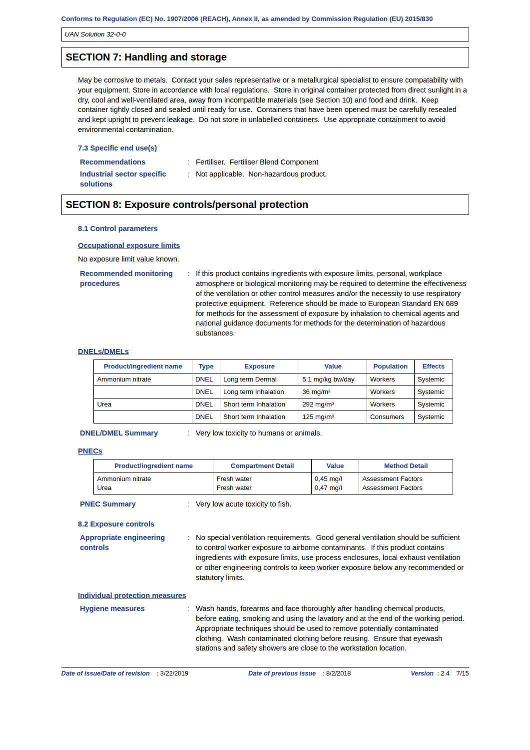Conforms to Regulation (EC) No. 1907/2006 (REACH), Annex II, as amended by Commission Regulation (EU) 2015/830
UAN Solution 32-0-0
SECTION 7: Handling and storage
May be corrosive to metals. Contact your sales representative or a metallurgical specialist to ensure compatability with your equipment. Store in accordance with local regulations. Store in original container protected from direct sunlight in a dry, cool and well-ventilated area, away from incompatible materials (see Section 10) and food and drink. Keep container tightly closed and sealed until ready for use. Containers that have been opened must be carefully resealed and kept upright to prevent leakage. Do not store in unlabelled containers. Use appropriate containment to avoid environmental contamination.
7.3 Specific end use(s)
| Recommendations | : | Fertiliser. Fertiliser Blend Component |
| Industrial sector specific solutions | : | Not applicable. Non-hazardous product. |
SECTION 8: Exposure controls/personal protection
8.1 Control parameters
Occupational exposure limits
No exposure limit value known.
| Recommended monitoring procedures | : | If this product contains ingredients with exposure limits, personal, workplace atmosphere or biological monitoring may be required to determine the effectiveness of the ventilation or other control measures and/or the necessity to use respiratory protective equipment. Reference should be made to European Standard EN 689 for methods for the assessment of exposure by inhalation to chemical agents and national guidance documents for methods for the determination of hazardous substances. |
DNELs/DMELs
| Product/ingredient name | Type | Exposure | Value | Population | Effects |
| --- | --- | --- | --- | --- | --- |
| Ammonium nitrate | DNEL | Long term Dermal | 5,1 mg/kg bw/day | Workers | Systemic |
| | DNEL | Long term Inhalation | 36 mg/m³ | Workers | Systemic |
| Urea | DNEL | Short term Inhalation | 292 mg/m³ | Workers | Systemic |
| | DNEL | Short term Inhalation | 125 mg/m³ | Consumers | Systemic |
| DNEL/DMEL Summary | : | Very low toxicity to humans or animals. |
PNECs
| Product/ingredient name | Compartment Detail | Value | Method Detail |
| --- | --- | --- | --- |
| Ammonium nitrate Urea | Fresh water Fresh water | 0,45 mg/l 0,47 mg/l | Assessment Factors Assessment Factors |
| PNEC Summary | : | Very low acute toxicity to fish. |
8.2 Exposure controls
| Appropriate engineering controls | : | No special ventilation requirements. Good general ventilation should be sufficient to control worker exposure to airborne contaminants. If this product contains ingredients with exposure limits, use process enclosures, local exhaust ventilation or other engineering controls to keep worker exposure below any recommended or statutory limits. |
Individual protection measures
| Hygiene measures | : | Wash hands, forearms and face thoroughly after handling chemical products, before eating, smoking and using the lavatory and at the end of the working period. Appropriate techniques should be used to remove potentially contaminated clothing. Wash contaminated clothing before reusing. Ensure that eyewash stations and safety showers are close to the workstation location. |
Date of issue/Date of revision : 3/22/2019 Date of previous issue : 8/2/2018 Version : 2.4 7/15